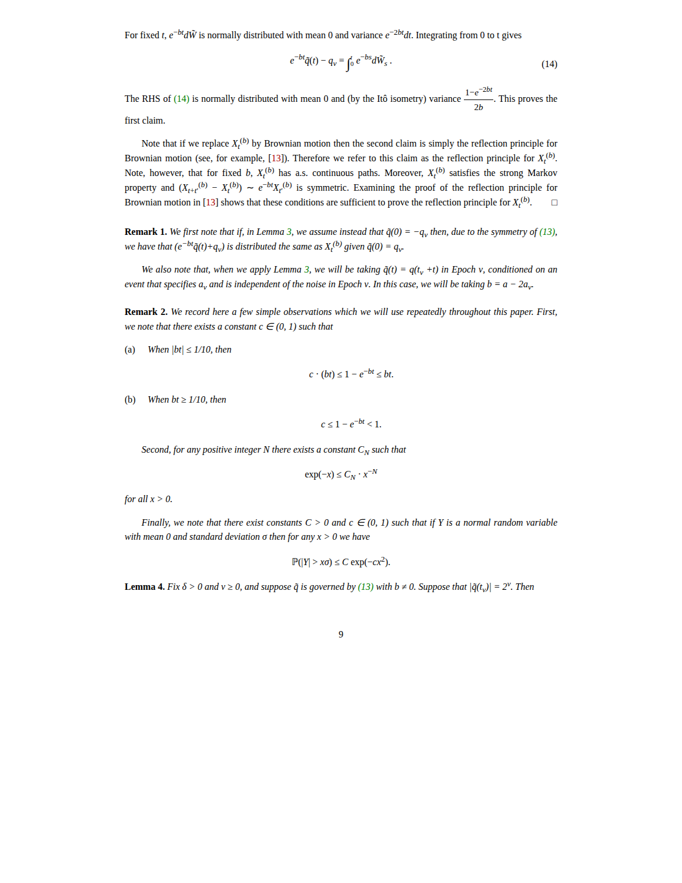For fixed t, e−btdW̃ is normally distributed with mean 0 and variance e−2btdt. Integrating from 0 to t gives
e−btq̃(t) − qν = ∫t 0 e−bsdW̃s . (14)
The RHS of (14) is normally distributed with mean 0 and (by the Itô isometry) variance 1−e−2bt 2b. This proves the first claim.
Note that if we replace Xt(b) by Brownian motion then the second claim is simply the reflection principle for Brownian motion (see, for example, [13]). Therefore we refer to this claim as the reflection principle for Xt(b). Note, however, that for fixed b, Xt(b) has a.s. continuous paths. Moreover, Xt(b) satisfies the strong Markov property and (Xt+t′(b) − Xt(b)) ∼ e−btXt′(b) is symmetric. Examining the proof of the reflection principle for Brownian motion in [13] shows that these conditions are sufficient to prove the reflection principle for Xt(b). □
Remark 1. We first note that if, in Lemma 3, we assume instead that q̃(0) = −qν then, due to the symmetry of (13), we have that (e−btq̃(t)+qν) is distributed the same as Xt(b) given q̃(0) = qν.
We also note that, when we apply Lemma 3, we will be taking q̃(t) = q(tν +t) in Epoch ν, conditioned on an event that specifies aν and is independent of the noise in Epoch ν. In this case, we will be taking b = a − 2aν.
Remark 2. We record here a few simple observations which we will use repeatedly throughout this paper. First, we note that there exists a constant c ∈ (0, 1) such that
(a) When |bt| ≤ 1/10, then
c · (bt) ≤ 1 − e−bt ≤ bt.
(b) When bt ≥ 1/10, then
c ≤ 1 − e−bt < 1.
Second, for any positive integer N there exists a constant CN such that
exp(−x) ≤ CN · x−N
for all x > 0.
Finally, we note that there exist constants C > 0 and c ∈ (0, 1) such that if Y is a normal random variable with mean 0 and standard deviation σ then for any x > 0 we have
ℙ(|Y| > xσ) ≤ C exp(−cx2).
Lemma 4. Fix δ > 0 and ν ≥ 0, and suppose q̃ is governed by (13) with b ≠ 0. Suppose that |q̃(tν)| = 2ν. Then
9